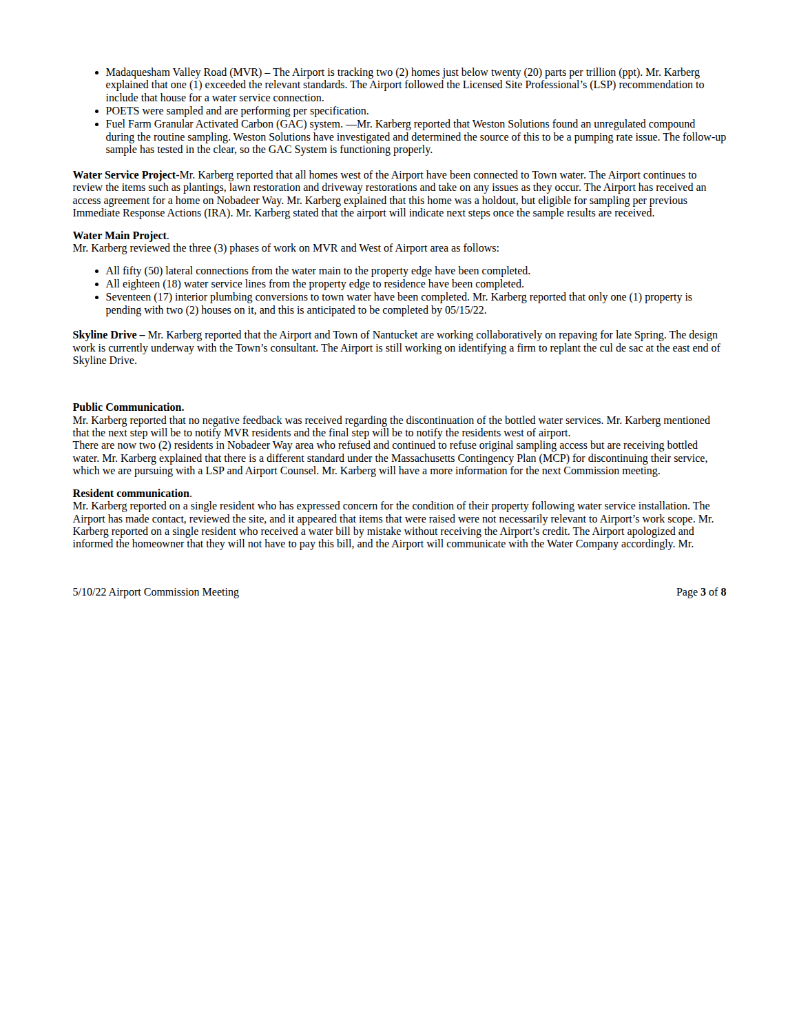Madaquesham Valley Road (MVR) – The Airport is tracking two (2) homes just below twenty (20) parts per trillion (ppt). Mr. Karberg explained that one (1) exceeded the relevant standards. The Airport followed the Licensed Site Professional’s (LSP) recommendation to include that house for a water service connection.
POETS were sampled and are performing per specification.
Fuel Farm Granular Activated Carbon (GAC) system. —Mr. Karberg reported that Weston Solutions found an unregulated compound during the routine sampling. Weston Solutions have investigated and determined the source of this to be a pumping rate issue. The follow-up sample has tested in the clear, so the GAC System is functioning properly.
Water Service Project-Mr. Karberg reported that all homes west of the Airport have been connected to Town water. The Airport continues to review the items such as plantings, lawn restoration and driveway restorations and take on any issues as they occur. The Airport has received an access agreement for a home on Nobadeer Way. Mr. Karberg explained that this home was a holdout, but eligible for sampling per previous Immediate Response Actions (IRA). Mr. Karberg stated that the airport will indicate next steps once the sample results are received.
Water Main Project.
Mr. Karberg reviewed the three (3) phases of work on MVR and West of Airport area as follows:
All fifty (50) lateral connections from the water main to the property edge have been completed.
All eighteen (18) water service lines from the property edge to residence have been completed.
Seventeen (17) interior plumbing conversions to town water have been completed. Mr. Karberg reported that only one (1) property is pending with two (2) houses on it, and this is anticipated to be completed by 05/15/22.
Skyline Drive – Mr. Karberg reported that the Airport and Town of Nantucket are working collaboratively on repaving for late Spring. The design work is currently underway with the Town’s consultant. The Airport is still working on identifying a firm to replant the cul de sac at the east end of Skyline Drive.
Public Communication.
Mr. Karberg reported that no negative feedback was received regarding the discontinuation of the bottled water services. Mr. Karberg mentioned that the next step will be to notify MVR residents and the final step will be to notify the residents west of airport.
There are now two (2) residents in Nobadeer Way area who refused and continued to refuse original sampling access but are receiving bottled water. Mr. Karberg explained that there is a different standard under the Massachusetts Contingency Plan (MCP) for discontinuing their service, which we are pursuing with a LSP and Airport Counsel. Mr. Karberg will have a more information for the next Commission meeting.
Resident communication.
Mr. Karberg reported on a single resident who has expressed concern for the condition of their property following water service installation. The Airport has made contact, reviewed the site, and it appeared that items that were raised were not necessarily relevant to Airport’s work scope. Mr. Karberg reported on a single resident who received a water bill by mistake without receiving the Airport’s credit. The Airport apologized and informed the homeowner that they will not have to pay this bill, and the Airport will communicate with the Water Company accordingly. Mr.
5/10/22 Airport Commission Meeting
Page 3 of 8